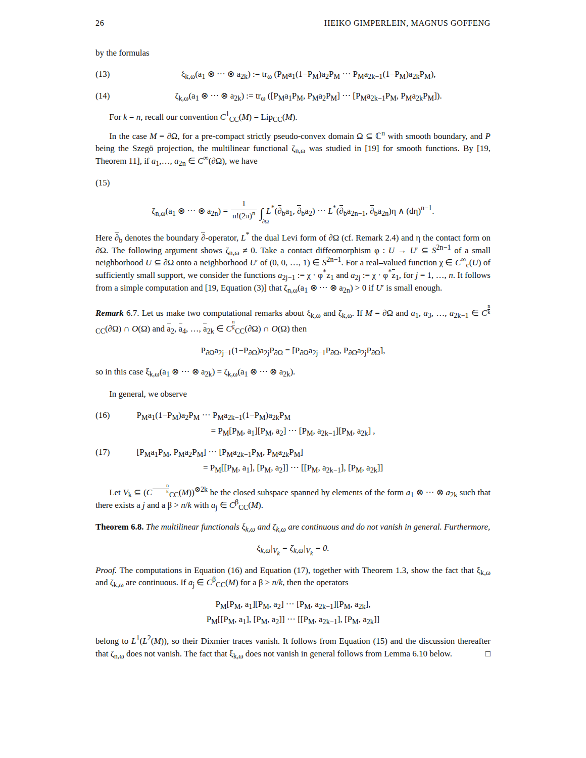26 HEIKO GIMPERLEIN, MAGNUS GOFFENG
by the formulas
(13) ξk,ω(a1 ⊗ ··· ⊗ a2k) := trω (PMa1(1−PM)a2PM ··· PMa2k−1(1−PM)a2kPM),
(14) ζk,ω(a1 ⊗ ··· ⊗ a2k) := trω ([PMa1PM, PMa2PM] ··· [PMa2k−1PM, PMa2kPM]).
For k = n, recall our convention C1CC(M) = LipCC(M).
In the case M = ∂Ω, for a pre-compact strictly pseudo-convex domain Ω ⊆ ℂn with smooth boundary, and P being the Szegö projection, the multilinear functional ζn,ω was studied in [19] for smooth functions. By [19, Theorem 11], if a1,…, a2n ∈ C∞(∂Ω), we have
(15)
ζn,ω(a1 ⊗ ··· ⊗ a2n) = 1 n!(2π)n ∫∂Ω L*(∂ba1, ∂ba2) ··· L*(∂ba2n−1, ∂ba2n)η ∧ (dη)n−1.
Here ∂b denotes the boundary ∂-operator, L* the dual Levi form of ∂Ω (cf. Remark 2.4) and η the contact form on ∂Ω. The following argument shows ζn,ω ≠ 0. Take a contact diffeomorphism φ : U → U′ ⊆ S2n−1 of a small neighborhood U ⊆ ∂Ω onto a neighborhood U′ of (0, 0, …, 1) ∈ S2n−1. For a real–valued function χ ∈ C∞c(U) of sufficiently small support, we consider the functions a2j−1 := χ · φ*z1 and a2j := χ · φ*z1, for j = 1, …, n. It follows from a simple computation and [19, Equation (3)] that ζn,ω(a1 ⊗ ··· ⊗ a2n) > 0 if U′ is small enough.
Remark 6.7. Let us make two computational remarks about ξk,ω and ζk,ω. If M = ∂Ω and a1, a3, …, a2k−1 ∈ CnkCC(∂Ω) ∩ O(Ω) and a2, a4, …, a2k ∈ CnkCC(∂Ω) ∩ O(Ω) then
P∂Ωa2j−1(1−P∂Ω)a2jP∂Ω = [P∂Ωa2j−1P∂Ω, P∂Ωa2jP∂Ω],
so in this case ξk,ω(a1 ⊗ ··· ⊗ a2k) = ζk,ω(a1 ⊗ ··· ⊗ a2k).
In general, we observe
(16) PMa1(1−PM)a2PM ··· PMa2k−1(1−PM)a2kPM
= PM[PM, a1][PM, a2] ··· [PM, a2k−1][PM, a2k] ,
(17) [PMa1PM, PMa2PM] ··· [PMa2k−1PM, PMa2kPM]
= PM[[PM, a1], [PM, a2]] ··· [[PM, a2k−1], [PM, a2k]]
Let Vk ⊆ (CnkCC(M))⊗2k be the closed subspace spanned by elements of the form a1 ⊗ ··· ⊗ a2k such that there exists a j and a β > n/k with aj ∈ CβCC(M).
Theorem 6.8. The multilinear functionals ξk,ω and ζk,ω are continuous and do not vanish in general. Furthermore,
ξk,ω|Vk = ζk,ω|Vk = 0.
Proof. The computations in Equation (16) and Equation (17), together with Theorem 1.3, show the fact that ξk,ω and ζk,ω are continuous. If aj ∈ CβCC(M) for a β > n/k, then the operators
PM[PM, a1][PM, a2] ··· [PM, a2k−1][PM, a2k],
PM[[PM, a1], [PM, a2]] ··· [[PM, a2k−1], [PM, a2k]]
belong to L1(L2(M)), so their Dixmier traces vanish. It follows from Equation (15) and the discussion thereafter that ζn,ω does not vanish. The fact that ξk,ω does not vanish in general follows from Lemma 6.10 below. □